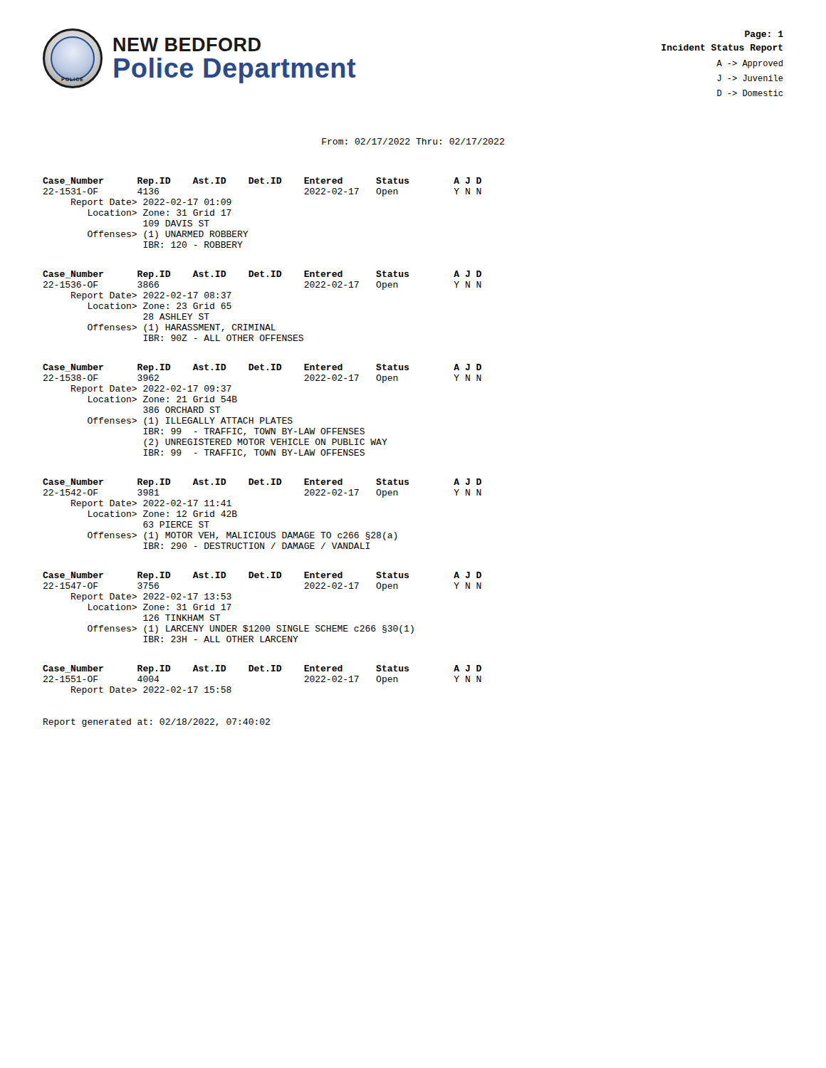NEW BEDFORD
Police Department
Page: 1
Incident Status Report
A -> Approved
J -> Juvenile
D -> Domestic
From: 02/17/2022 Thru: 02/17/2022
Case_Number Rep.ID Ast.ID Det.ID Entered Status A J D
22-1531-OF 4136 2022-02-17 Open Y N N
Report Date> 2022-02-17 01:09
Location> Zone: 31 Grid 17
109 DAVIS ST
Offenses> (1) UNARMED ROBBERY
IBR: 120 - ROBBERY
Case_Number Rep.ID Ast.ID Det.ID Entered Status A J D
22-1536-OF 3866 2022-02-17 Open Y N N
Report Date> 2022-02-17 08:37
Location> Zone: 23 Grid 65
28 ASHLEY ST
Offenses> (1) HARASSMENT, CRIMINAL
IBR: 90Z - ALL OTHER OFFENSES
Case_Number Rep.ID Ast.ID Det.ID Entered Status A J D
22-1538-OF 3962 2022-02-17 Open Y N N
Report Date> 2022-02-17 09:37
Location> Zone: 21 Grid 54B
386 ORCHARD ST
Offenses> (1) ILLEGALLY ATTACH PLATES
IBR: 99 - TRAFFIC, TOWN BY-LAW OFFENSES
(2) UNREGISTERED MOTOR VEHICLE ON PUBLIC WAY
IBR: 99 - TRAFFIC, TOWN BY-LAW OFFENSES
Case_Number Rep.ID Ast.ID Det.ID Entered Status A J D
22-1542-OF 3981 2022-02-17 Open Y N N
Report Date> 2022-02-17 11:41
Location> Zone: 12 Grid 42B
63 PIERCE ST
Offenses> (1) MOTOR VEH, MALICIOUS DAMAGE TO c266 §28(a)
IBR: 290 - DESTRUCTION / DAMAGE / VANDALI
Case_Number Rep.ID Ast.ID Det.ID Entered Status A J D
22-1547-OF 3756 2022-02-17 Open Y N N
Report Date> 2022-02-17 13:53
Location> Zone: 31 Grid 17
126 TINKHAM ST
Offenses> (1) LARCENY UNDER $1200 SINGLE SCHEME c266 §30(1)
IBR: 23H - ALL OTHER LARCENY
Case_Number Rep.ID Ast.ID Det.ID Entered Status A J D
22-1551-OF 4004 2022-02-17 Open Y N N
Report Date> 2022-02-17 15:58
Report generated at: 02/18/2022, 07:40:02